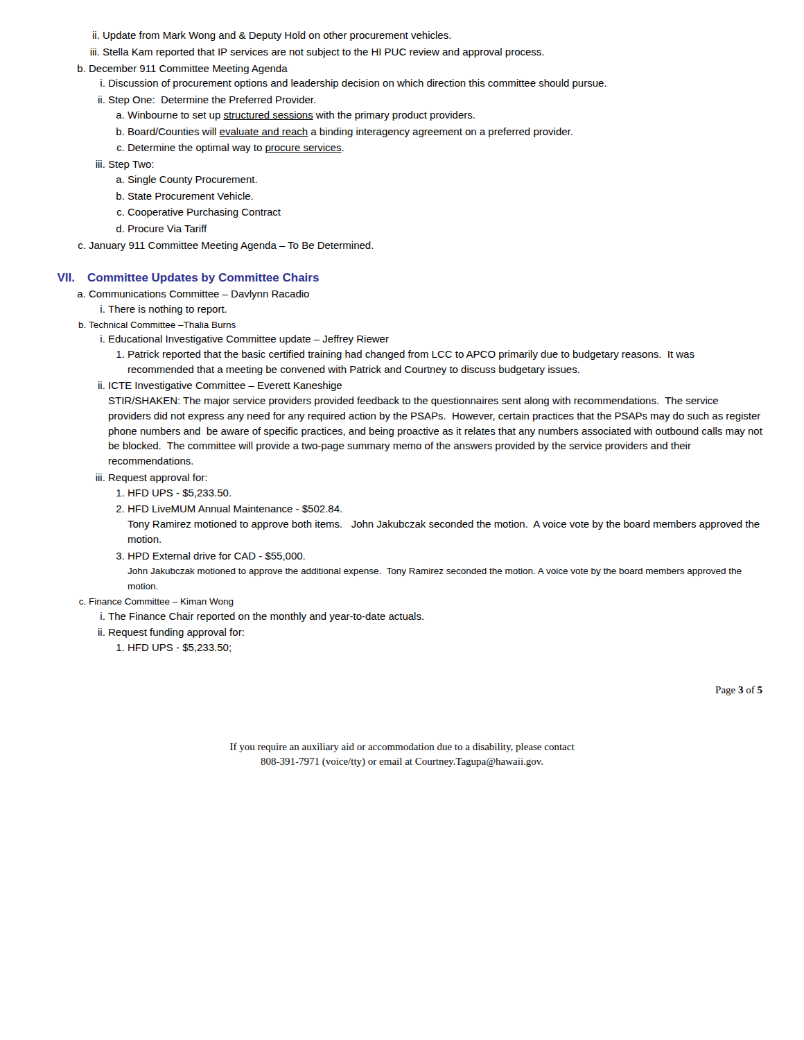Update from Mark Wong and & Deputy Hold on other procurement vehicles.
Stella Kam reported that IP services are not subject to the HI PUC review and approval process.
December 911 Committee Meeting Agenda
Discussion of procurement options and leadership decision on which direction this committee should pursue.
Step One: Determine the Preferred Provider.
Winbourne to set up structured sessions with the primary product providers.
Board/Counties will evaluate and reach a binding interagency agreement on a preferred provider.
Determine the optimal way to procure services.
Step Two:
Single County Procurement.
State Procurement Vehicle.
Cooperative Purchasing Contract
Procure Via Tariff
January 911 Committee Meeting Agenda – To Be Determined.
VII.
Committee Updates by Committee Chairs
Communications Committee – Davlynn Racadio
There is nothing to report.
Technical Committee –Thalia Burns
Educational Investigative Committee update – Jeffrey Riewer
Patrick reported that the basic certified training had changed from LCC to APCO primarily due to budgetary reasons. It was recommended that a meeting be convened with Patrick and Courtney to discuss budgetary issues.
ICTE Investigative Committee – Everett Kaneshige
STIR/SHAKEN: The major service providers provided feedback to the questionnaires sent along with recommendations. The service providers did not express any need for any required action by the PSAPs. However, certain practices that the PSAPs may do such as register phone numbers and be aware of specific practices, and being proactive as it relates that any numbers associated with outbound calls may not be blocked. The committee will provide a two-page summary memo of the answers provided by the service providers and their recommendations.
Request approval for:
HFD UPS - $5,233.50.
HFD LiveMUM Annual Maintenance - $502.84.
Tony Ramirez motioned to approve both items. John Jakubczak seconded the motion. A voice vote by the board members approved the motion.
HPD External drive for CAD - $55,000.
John Jakubczak motioned to approve the additional expense. Tony Ramirez seconded the motion. A voice vote by the board members approved the motion.
Finance Committee – Kiman Wong
The Finance Chair reported on the monthly and year-to-date actuals.
Request funding approval for:
HFD UPS - $5,233.50;
Page 3 of 5
If you require an auxiliary aid or accommodation due to a disability, please contact
808-391-7971 (voice/tty) or email at Courtney.Tagupa@hawaii.gov.